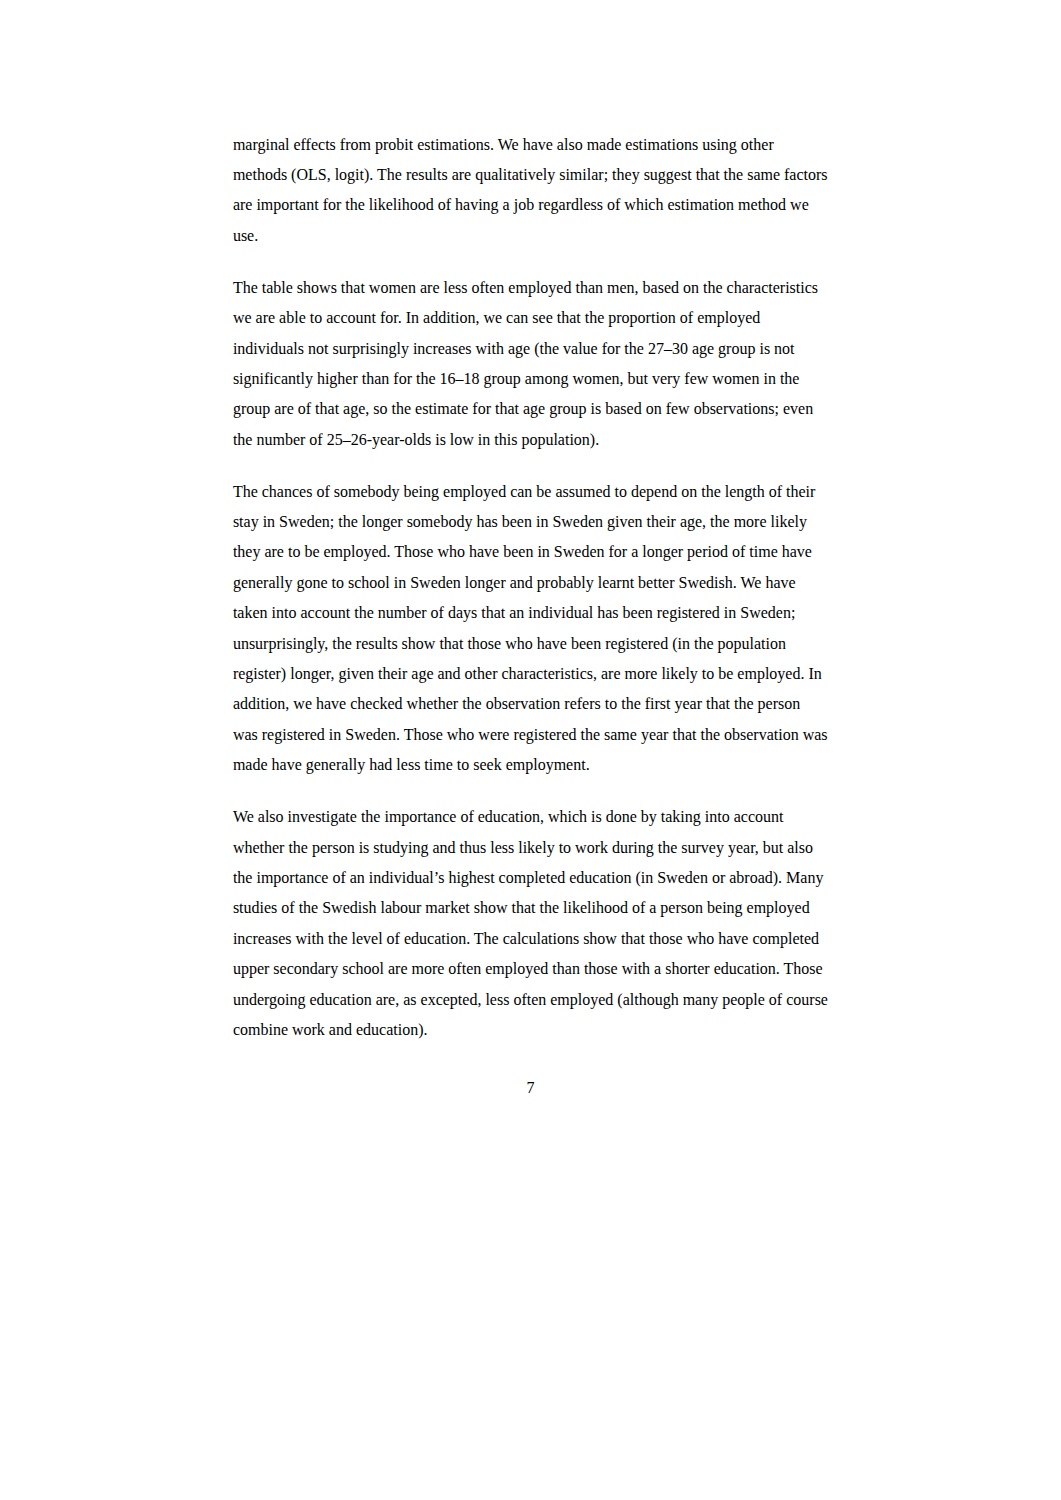marginal effects from probit estimations. We have also made estimations using other methods (OLS, logit). The results are qualitatively similar; they suggest that the same factors are important for the likelihood of having a job regardless of which estimation method we use.
The table shows that women are less often employed than men, based on the characteristics we are able to account for. In addition, we can see that the proportion of employed individuals not surprisingly increases with age (the value for the 27–30 age group is not significantly higher than for the 16–18 group among women, but very few women in the group are of that age, so the estimate for that age group is based on few observations; even the number of 25–26-year-olds is low in this population).
The chances of somebody being employed can be assumed to depend on the length of their stay in Sweden; the longer somebody has been in Sweden given their age, the more likely they are to be employed. Those who have been in Sweden for a longer period of time have generally gone to school in Sweden longer and probably learnt better Swedish. We have taken into account the number of days that an individual has been registered in Sweden; unsurprisingly, the results show that those who have been registered (in the population register) longer, given their age and other characteristics, are more likely to be employed. In addition, we have checked whether the observation refers to the first year that the person was registered in Sweden. Those who were registered the same year that the observation was made have generally had less time to seek employment.
We also investigate the importance of education, which is done by taking into account whether the person is studying and thus less likely to work during the survey year, but also the importance of an individual’s highest completed education (in Sweden or abroad). Many studies of the Swedish labour market show that the likelihood of a person being employed increases with the level of education. The calculations show that those who have completed upper secondary school are more often employed than those with a shorter education. Those undergoing education are, as excepted, less often employed (although many people of course combine work and education).
7